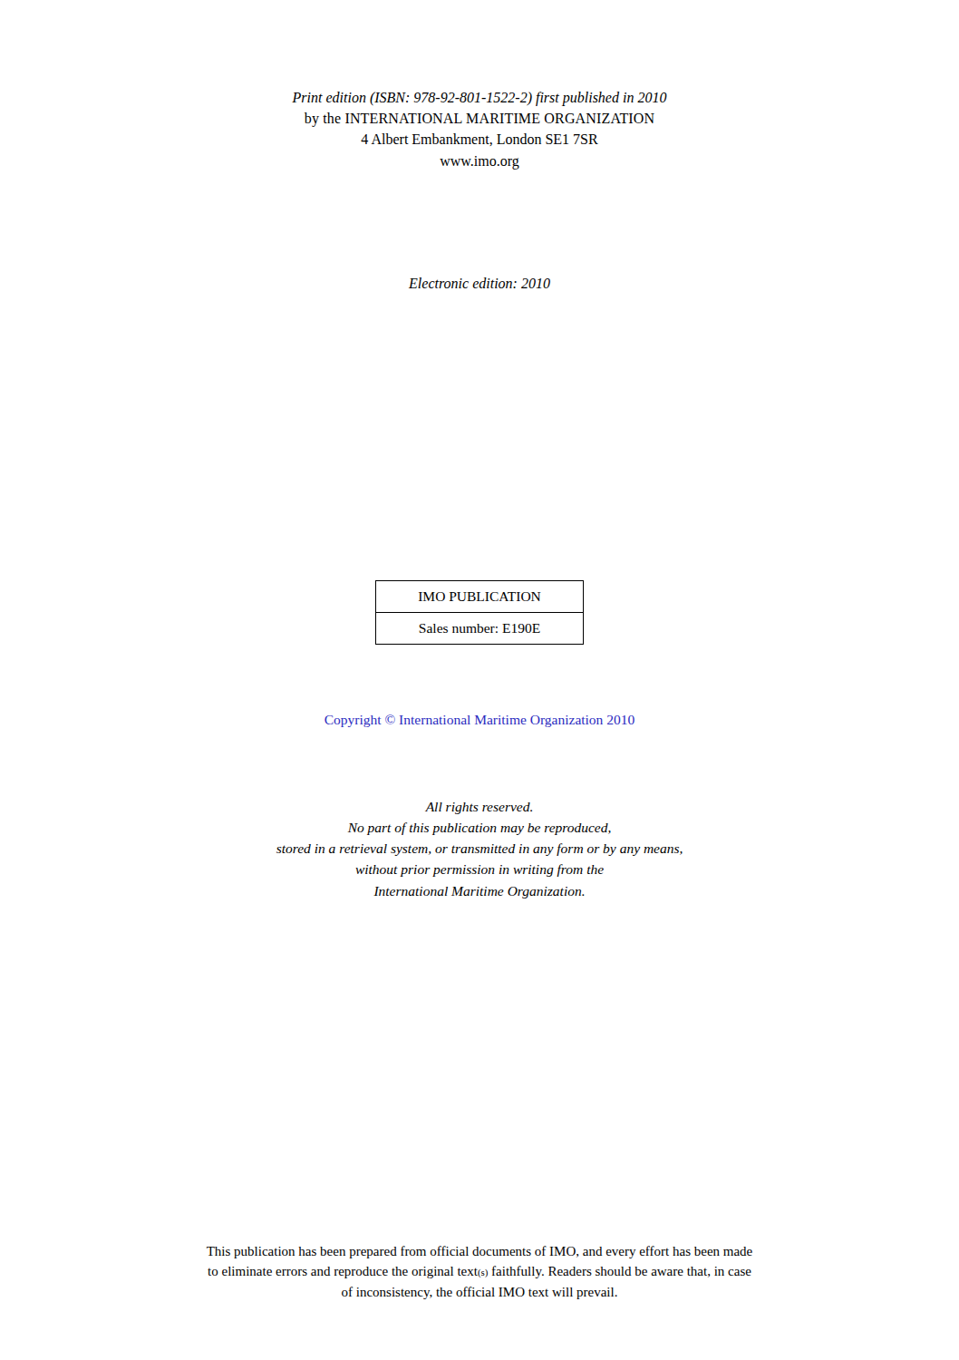Print edition (ISBN: 978-92-801-1522-2) first published in 2010
by the INTERNATIONAL MARITIME ORGANIZATION
4 Albert Embankment, London SE1 7SR
www.imo.org
Electronic edition: 2010
| IMO PUBLICATION |
| Sales number: E190E |
Copyright © International Maritime Organization 2010
All rights reserved.
No part of this publication may be reproduced,
stored in a retrieval system, or transmitted in any form or by any means,
without prior permission in writing from the
International Maritime Organization.
This publication has been prepared from official documents of IMO, and every effort has been made to eliminate errors and reproduce the original text(s) faithfully. Readers should be aware that, in case of inconsistency, the official IMO text will prevail.